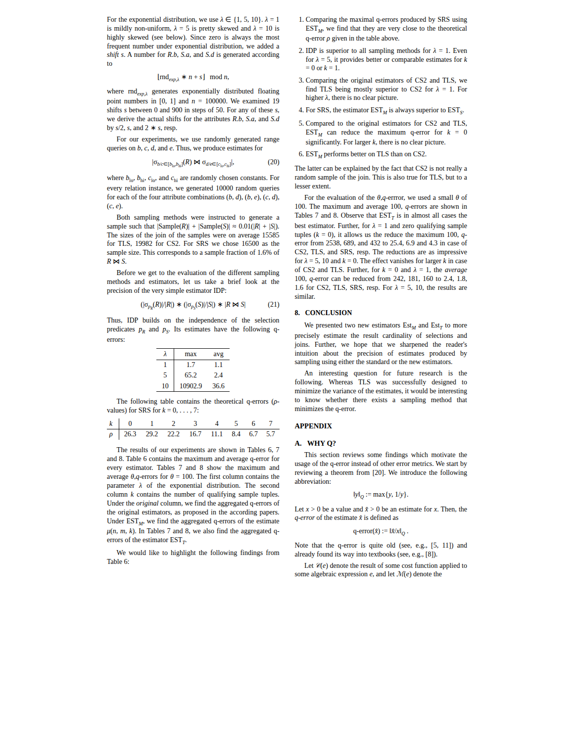For the exponential distribution, we use λ ∈ {1, 5, 10}. λ = 1 is mildly non-uniform, λ = 5 is pretty skewed and λ = 10 is highly skewed (see below). Since zero is always the most frequent number under exponential distribution, we added a shift s. A number for R.b, S.a, and S.d is generated according to
⌊rndexp,λ ∗ n + s⌋ mod n,
where rndexp,λ generates exponentially distributed floating point numbers in [0, 1] and n = 100000. We examined 19 shifts s between 0 and 900 in steps of 50. For any of these s, we derive the actual shifts for the attributes R.b, S.a, and S.d by s/2, s, and 2 ∗ s, resp.
For our experiments, we use randomly generated range queries on b, c, d, and e. Thus, we produce estimates for
|σb/c∈[blo,bhi](R) ⋈ σd/e∈[clo,chi]|, (20)
where blo, bhi, clo, and chi are randomly chosen constants. For every relation instance, we generated 10000 random queries for each of the four attribute combinations (b, d), (b, e), (c, d), (c, e).
Both sampling methods were instructed to generate a sample such that |Sample(R)| + |Sample(S)| ≈ 0.01(|R| + |S|). The sizes of the join of the samples were on average 15585 for TLS, 19982 for CS2. For SRS we chose 16500 as the sample size. This corresponds to a sample fraction of 1.6% of R ⋈ S.
Before we get to the evaluation of the different sampling methods and estimators, let us take a brief look at the precision of the very simple estimator IDP:
(|σpR(R)|/|R|) ∗ (|σpS(S)|/|S|) ∗ |R ⋈ S| (21)
Thus, IDP builds on the independence of the selection predicates pR and pS. Its estimates have the following q-errors:
| λ | max | avg |
| --- | --- | --- |
| 1 | 1.7 | 1.1 |
| 5 | 65.2 | 2.4 |
| 10 | 10902.9 | 36.6 |
The following table contains the theoretical q-errors (ρ-values) for SRS for k = 0, . . . , 7:
| k | 0 | 1 | 2 | 3 | 4 | 5 | 6 | 7 |
| --- | --- | --- | --- | --- | --- | --- | --- | --- |
| ρ | 26.3 | 29.2 | 22.2 | 16.7 | 11.1 | 8.4 | 6.7 | 5.7 |
The results of our experiments are shown in Tables 6, 7 and 8. Table 6 contains the maximum and average q-error for every estimator. Tables 7 and 8 show the maximum and average θ,q-errors for θ = 100. The first column contains the parameter λ of the exponential distribution. The second column k contains the number of qualifying sample tuples. Under the original column, we find the aggregated q-errors of the original estimators, as proposed in the according papers. Under ESTM, we find the aggregated q-errors of the estimate μ(n, m, k). In Tables 7 and 8, we also find the aggregated q-errors of the estimator ESTT.
We would like to highlight the following findings from Table 6:
Comparing the maximal q-errors produced by SRS using ESTM, we find that they are very close to the theoretical q-error ρ given in the table above.
IDP is superior to all sampling methods for λ = 1. Even for λ = 5, it provides better or comparable estimates for k = 0 or k = 1.
Comparing the original estimators of CS2 and TLS, we find TLS being mostly superior to CS2 for λ = 1. For higher λ, there is no clear picture.
For SRS, the estimator ESTM is always superior to ESTS.
Compared to the original estimators for CS2 and TLS, ESTM can reduce the maximum q-error for k = 0 significantly. For larger k, there is no clear picture.
ESTM performs better on TLS than on CS2.
The latter can be explained by the fact that CS2 is not really a random sample of the join. This is also true for TLS, but to a lesser extent.
For the evaluation of the θ,q-errror, we used a small θ of 100. The maximum and average 100, q-errors are shown in Tables 7 and 8. Observe that ESTT is in almost all cases the best estimator. Further, for λ = 1 and zero qualifying sample tuples (k = 0), it allows us the reduce the maximum 100, q-error from 2538, 689, and 432 to 25.4, 6.9 and 4.3 in case of CS2, TLS, and SRS, resp. The reductions are as impressive for λ = 5, 10 and k = 0. The effect vanishes for larger k in case of CS2 and TLS. Further, for k = 0 and λ = 1, the average 100, q-error can be reduced from 242, 181, 160 to 2.4, 1.8, 1.6 for CS2, TLS, SRS, resp. For λ = 5, 10, the results are similar.
8. CONCLUSION
We presented two new estimators EstM and EstT to more precisely estimate the result cardinality of selections and joins. Further, we hope that we sharpened the reader's intuition about the precision of estimates produced by sampling using either the standard or the new estimators.
An interesting question for future research is the following. Whereas TLS was successfully designed to minimize the variance of the estimates, it would be interesting to know whether there exists a sampling method that minimizes the q-error.
APPENDIX
A. WHY Q?
This section reviews some findings which motivate the usage of the q-error instead of other error metrics. We start by reviewing a theorem from [20]. We introduce the following abbreviation:
‖y‖Q := max{y, 1/y}.
Let x > 0 be a value and x̂ > 0 be an estimate for x. Then, the q-error of the estimate x̂ is defined as
q-error(x̂) := ‖x̂/x‖Q .
Note that the q-error is quite old (see, e.g., [5, 11]) and already found its way into textbooks (see, e.g., [8]).
Let 𝒞(e) denote the result of some cost function applied to some algebraic expression e, and let ℳ(e) denote the